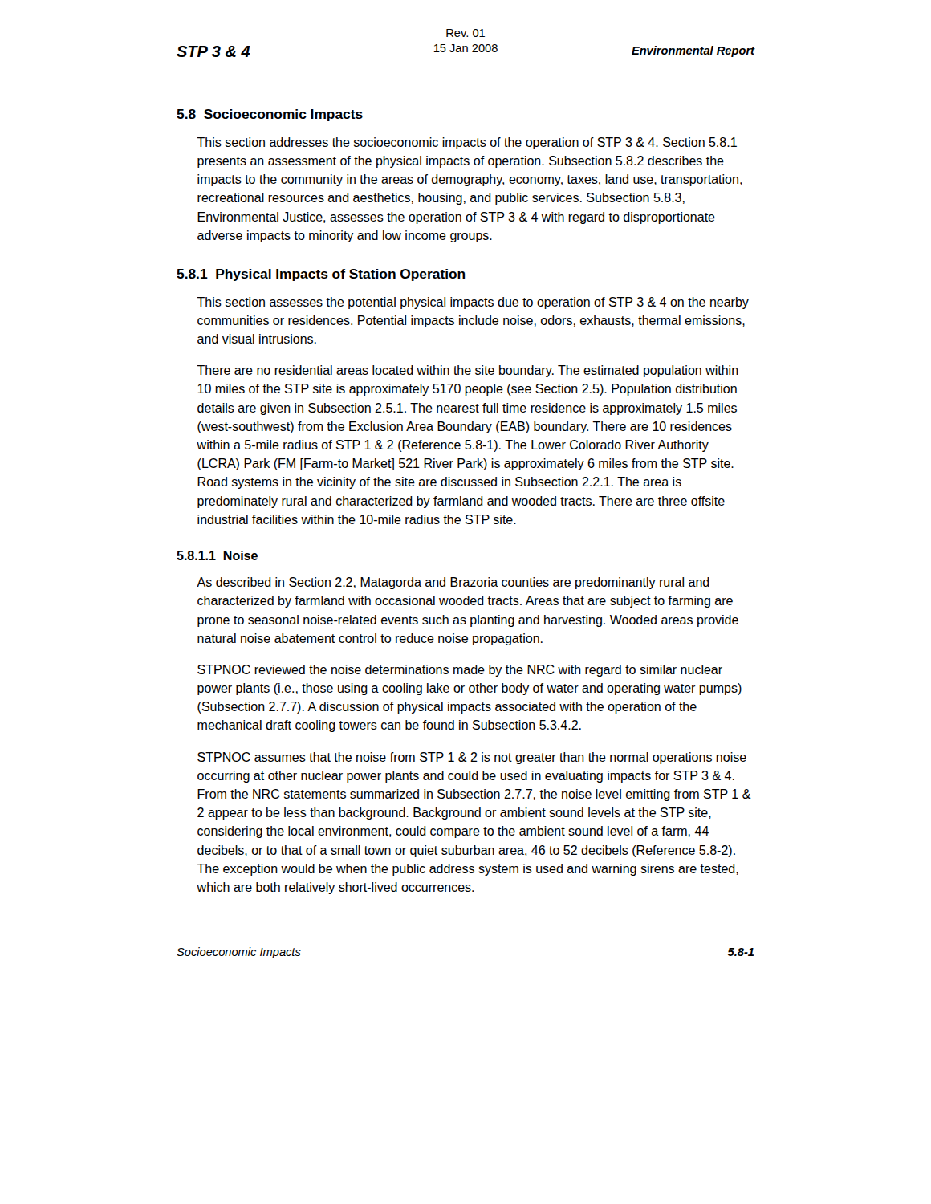STP 3 & 4
Rev. 01
15 Jan 2008
Environmental Report
5.8 Socioeconomic Impacts
This section addresses the socioeconomic impacts of the operation of STP 3 & 4. Section 5.8.1 presents an assessment of the physical impacts of operation. Subsection 5.8.2 describes the impacts to the community in the areas of demography, economy, taxes, land use, transportation, recreational resources and aesthetics, housing, and public services. Subsection 5.8.3, Environmental Justice, assesses the operation of STP 3 & 4 with regard to disproportionate adverse impacts to minority and low income groups.
5.8.1 Physical Impacts of Station Operation
This section assesses the potential physical impacts due to operation of STP 3 & 4 on the nearby communities or residences. Potential impacts include noise, odors, exhausts, thermal emissions, and visual intrusions.
There are no residential areas located within the site boundary. The estimated population within 10 miles of the STP site is approximately 5170 people (see Section 2.5). Population distribution details are given in Subsection 2.5.1. The nearest full time residence is approximately 1.5 miles (west-southwest) from the Exclusion Area Boundary (EAB) boundary. There are 10 residences within a 5-mile radius of STP 1 & 2 (Reference 5.8-1). The Lower Colorado River Authority (LCRA) Park (FM [Farm-to Market] 521 River Park) is approximately 6 miles from the STP site. Road systems in the vicinity of the site are discussed in Subsection 2.2.1. The area is predominately rural and characterized by farmland and wooded tracts. There are three offsite industrial facilities within the 10-mile radius the STP site.
5.8.1.1 Noise
As described in Section 2.2, Matagorda and Brazoria counties are predominantly rural and characterized by farmland with occasional wooded tracts. Areas that are subject to farming are prone to seasonal noise-related events such as planting and harvesting. Wooded areas provide natural noise abatement control to reduce noise propagation.
STPNOC reviewed the noise determinations made by the NRC with regard to similar nuclear power plants (i.e., those using a cooling lake or other body of water and operating water pumps) (Subsection 2.7.7). A discussion of physical impacts associated with the operation of the mechanical draft cooling towers can be found in Subsection 5.3.4.2.
STPNOC assumes that the noise from STP 1 & 2 is not greater than the normal operations noise occurring at other nuclear power plants and could be used in evaluating impacts for STP 3 & 4. From the NRC statements summarized in Subsection 2.7.7, the noise level emitting from STP 1 & 2 appear to be less than background. Background or ambient sound levels at the STP site, considering the local environment, could compare to the ambient sound level of a farm, 44 decibels, or to that of a small town or quiet suburban area, 46 to 52 decibels (Reference 5.8-2). The exception would be when the public address system is used and warning sirens are tested, which are both relatively short-lived occurrences.
Socioeconomic Impacts 5.8-1